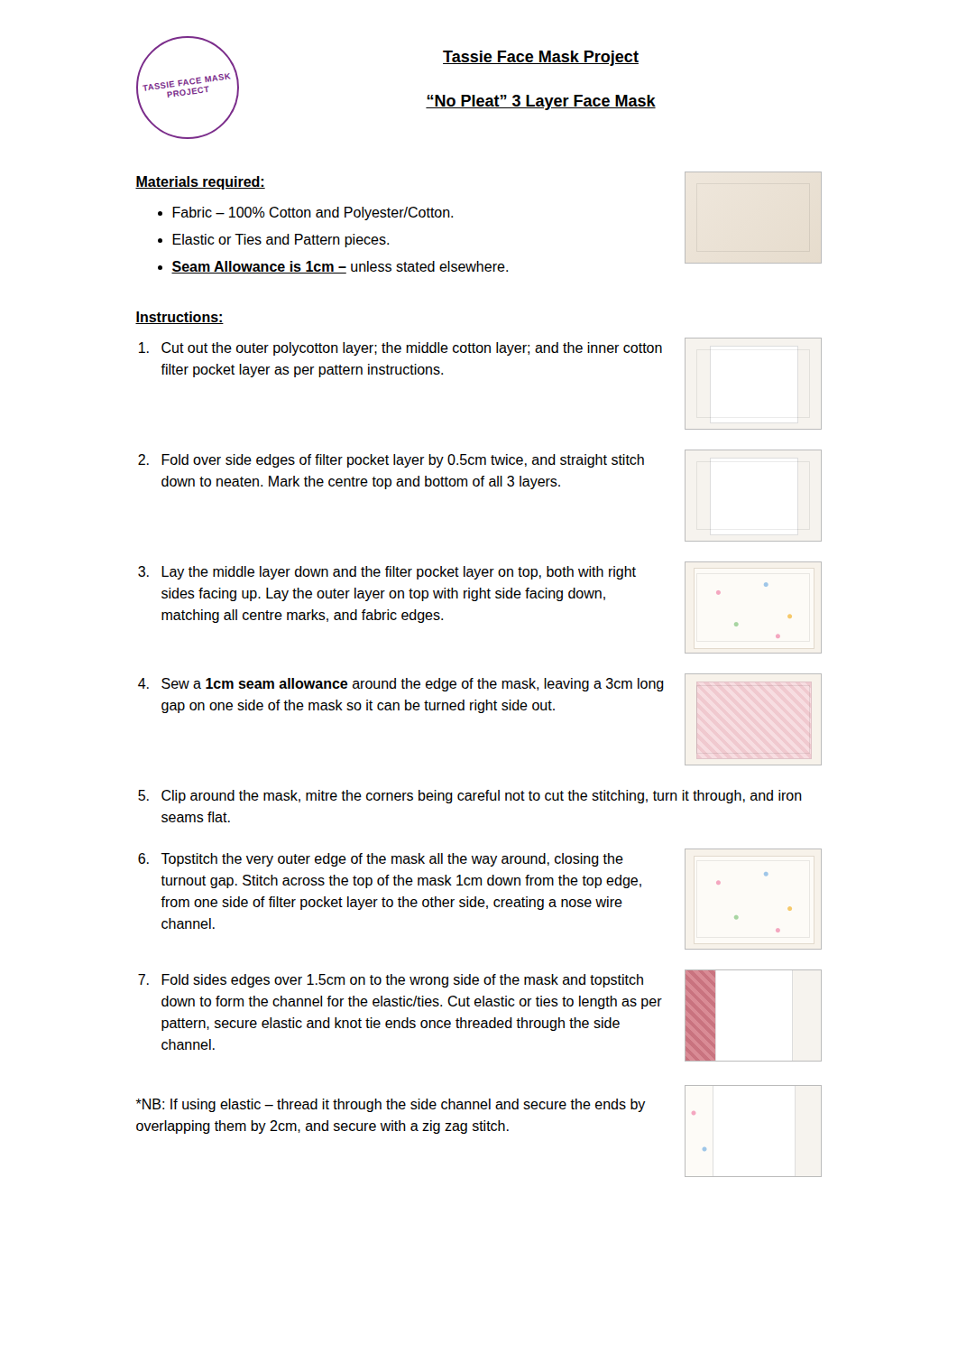TASSIE FACE MASK PROJECT
Tassie Face Mask Project
“No Pleat” 3 Layer Face Mask
Materials required:
Fabric – 100% Cotton and Polyester/Cotton.
Elastic or Ties and Pattern pieces.
Seam Allowance is 1cm – unless stated elsewhere.
Instructions:
Cut out the outer polycotton layer; the middle cotton layer; and the inner cotton filter pocket layer as per pattern instructions.
Fold over side edges of filter pocket layer by 0.5cm twice, and straight stitch down to neaten. Mark the centre top and bottom of all 3 layers.
Lay the middle layer down and the filter pocket layer on top, both with right sides facing up. Lay the outer layer on top with right side facing down, matching all centre marks, and fabric edges.
Sew a 1cm seam allowance around the edge of the mask, leaving a 3cm long gap on one side of the mask so it can be turned right side out.
Clip around the mask, mitre the corners being careful not to cut the stitching, turn it through, and iron seams flat.
Topstitch the very outer edge of the mask all the way around, closing the turnout gap. Stitch across the top of the mask 1cm down from the top edge, from one side of filter pocket layer to the other side, creating a nose wire channel.
Fold sides edges over 1.5cm on to the wrong side of the mask and topstitch down to form the channel for the elastic/ties. Cut elastic or ties to length as per pattern, secure elastic and knot tie ends once threaded through the side channel.
*NB: If using elastic – thread it through the side channel and secure the ends by overlapping them by 2cm, and secure with a zig zag stitch.